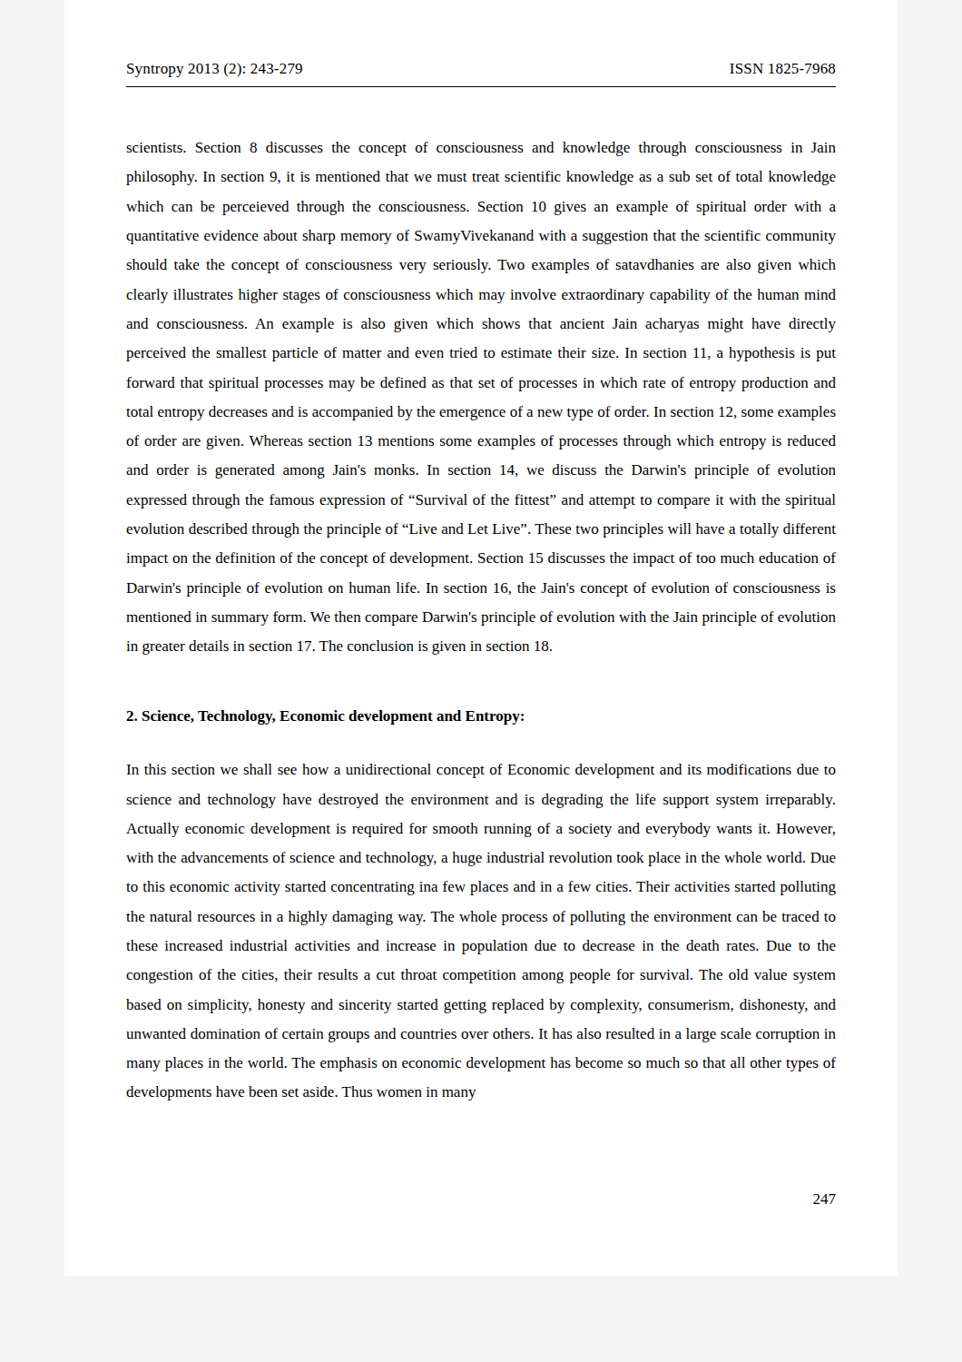Syntropy 2013 (2): 243-279 ISSN 1825-7968
scientists. Section 8 discusses the concept of consciousness and knowledge through consciousness in Jain philosophy. In section 9, it is mentioned that we must treat scientific knowledge as a sub set of total knowledge which can be perceieved through the consciousness. Section 10 gives an example of spiritual order with a quantitative evidence about sharp memory of SwamyVivekanand with a suggestion that the scientific community should take the concept of consciousness very seriously. Two examples of satavdhanies are also given which clearly illustrates higher stages of consciousness which may involve extraordinary capability of the human mind and consciousness. An example is also given which shows that ancient Jain acharyas might have directly perceived the smallest particle of matter and even tried to estimate their size. In section 11, a hypothesis is put forward that spiritual processes may be defined as that set of processes in which rate of entropy production and total entropy decreases and is accompanied by the emergence of a new type of order. In section 12, some examples of order are given. Whereas section 13 mentions some examples of processes through which entropy is reduced and order is generated among Jain's monks. In section 14, we discuss the Darwin's principle of evolution expressed through the famous expression of “Survival of the fittest” and attempt to compare it with the spiritual evolution described through the principle of “Live and Let Live”. These two principles will have a totally different impact on the definition of the concept of development. Section 15 discusses the impact of too much education of Darwin's principle of evolution on human life. In section 16, the Jain's concept of evolution of consciousness is mentioned in summary form. We then compare Darwin's principle of evolution with the Jain principle of evolution in greater details in section 17. The conclusion is given in section 18.
2. Science, Technology, Economic development and Entropy:
In this section we shall see how a unidirectional concept of Economic development and its modifications due to science and technology have destroyed the environment and is degrading the life support system irreparably. Actually economic development is required for smooth running of a society and everybody wants it. However, with the advancements of science and technology, a huge industrial revolution took place in the whole world. Due to this economic activity started concentrating ina few places and in a few cities. Their activities started polluting the natural resources in a highly damaging way. The whole process of polluting the environment can be traced to these increased industrial activities and increase in population due to decrease in the death rates. Due to the congestion of the cities, their results a cut throat competition among people for survival. The old value system based on simplicity, honesty and sincerity started getting replaced by complexity, consumerism, dishonesty, and unwanted domination of certain groups and countries over others. It has also resulted in a large scale corruption in many places in the world. The emphasis on economic development has become so much so that all other types of developments have been set aside. Thus women in many
247